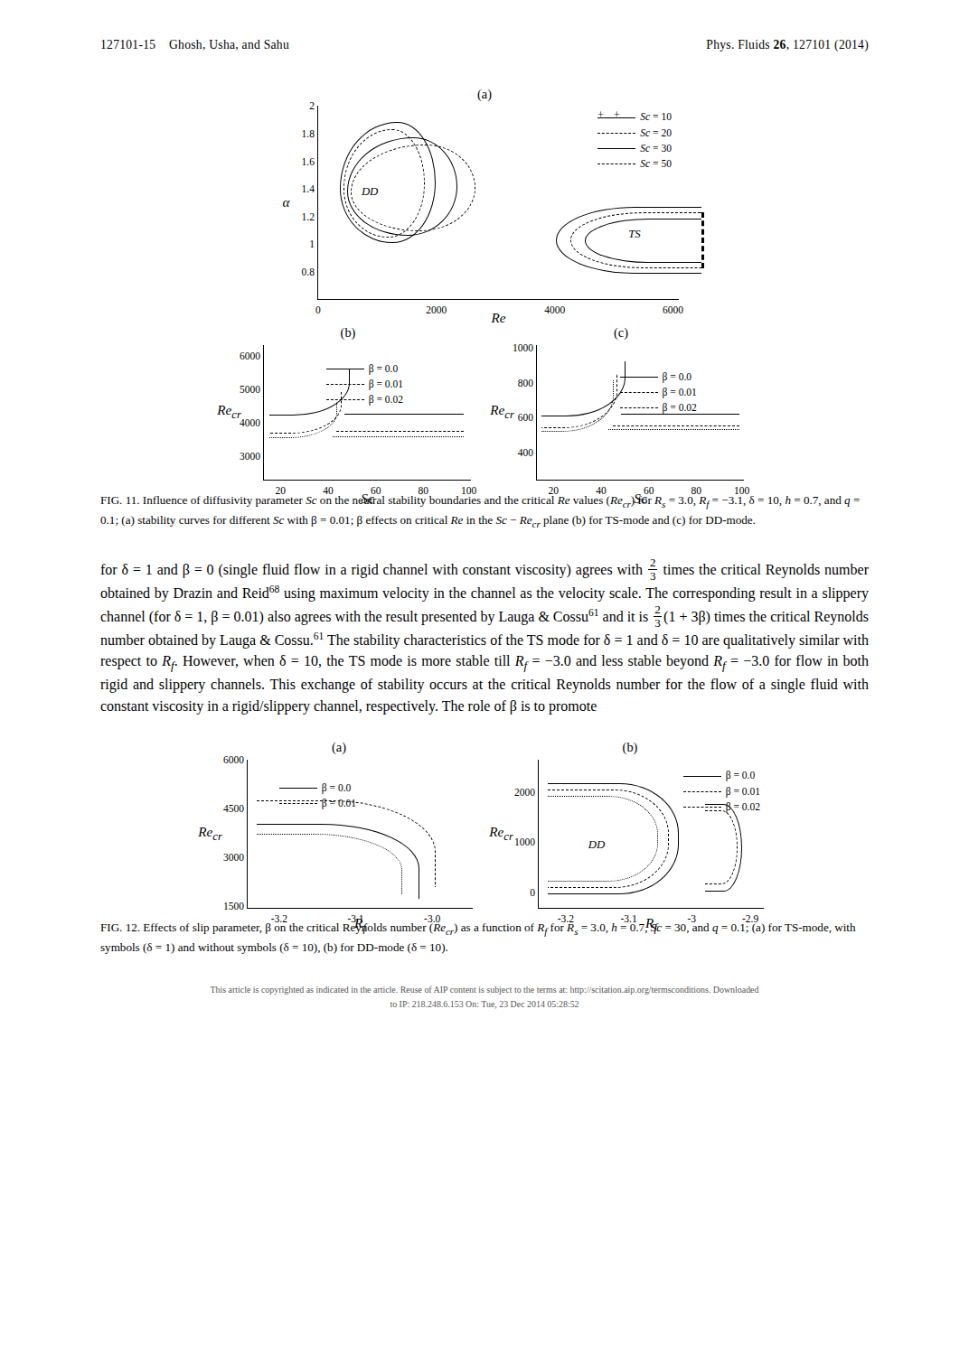127101-15 Ghosh, Usha, and Sahu
Phys. Fluids 26, 127101 (2014)
(a)
2 1.8 1.6 1.4 1.2 1 0.8 α 0 2000 4000 6000 Re
Sc = 10
Sc = 20
Sc = 30
Sc = 50
DD
TS
(b)
6000 5000 4000 3000 Recr 20 40 60 80 100 Sc
β = 0.0
β = 0.01
β = 0.02
(c)
1000 800 600 400 Recr 20 40 60 80 100 Sc
β = 0.0
β = 0.01
β = 0.02
FIG. 11. Influence of diffusivity parameter Sc on the neutral stability boundaries and the critical Re values (Recr) for Rs = 3.0, Rf = −3.1, δ = 10, h = 0.7, and q = 0.1; (a) stability curves for different Sc with β = 0.01; β effects on critical Re in the Sc − Recr plane (b) for TS-mode and (c) for DD-mode.
for δ = 1 and β = 0 (single fluid flow in a rigid channel with constant viscosity) agrees with 23 times the critical Reynolds number obtained by Drazin and Reid68 using maximum velocity in the channel as the velocity scale. The corresponding result in a slippery channel (for δ = 1, β = 0.01) also agrees with the result presented by Lauga & Cossu61 and it is 23(1 + 3β) times the critical Reynolds number obtained by Lauga & Cossu.61 The stability characteristics of the TS mode for δ = 1 and δ = 10 are qualitatively similar with respect to Rf. However, when δ = 10, the TS mode is more stable till Rf = −3.0 and less stable beyond Rf = −3.0 for flow in both rigid and slippery channels. This exchange of stability occurs at the critical Reynolds number for the flow of a single fluid with constant viscosity in a rigid/slippery channel, respectively. The role of β is to promote
(a)
6000 4500 3000 1500 Recr -3.2 -3.1 -3.0 Rf
β = 0.0
β = 0.01
(b)
2000 1000 0 Recr -3.2 -3.1 -3 -2.9 Rf
β = 0.0
β = 0.01
β = 0.02
DD
FIG. 12. Effects of slip parameter, β on the critical Reynolds number (Recr) as a function of Rf for Rs = 3.0, h = 0.7, Sc = 30, and q = 0.1; (a) for TS-mode, with symbols (δ = 1) and without symbols (δ = 10), (b) for DD-mode (δ = 10).
This article is copyrighted as indicated in the article. Reuse of AIP content is subject to the terms at: http://scitation.aip.org/termsconditions. Downloaded
to IP: 218.248.6.153 On: Tue, 23 Dec 2014 05:28:52